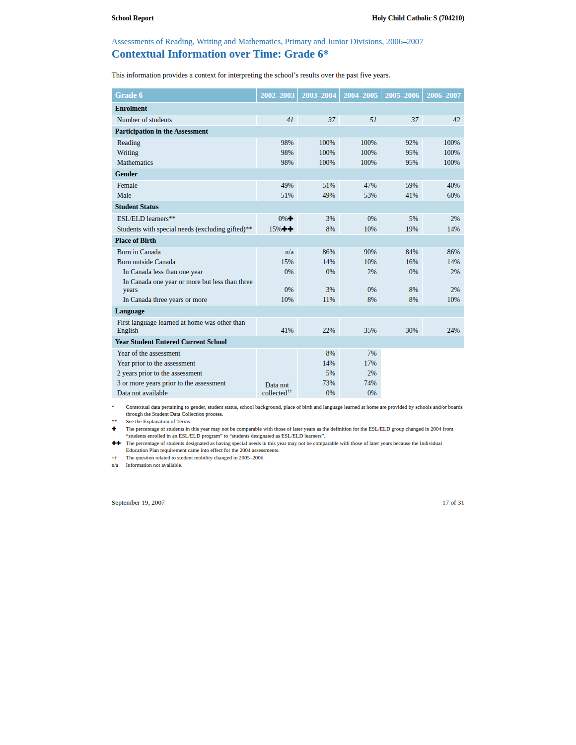School Report
Holy Child Catholic S (704210)
Assessments of Reading, Writing and Mathematics, Primary and Junior Divisions, 2006–2007
Contextual Information over Time: Grade 6*
This information provides a context for interpreting the school’s results over the past five years.
| Grade 6 | 2002–2003 | 2003–2004 | 2004–2005 | 2005–2006 | 2006–2007 |
| --- | --- | --- | --- | --- | --- |
| Enrolment |
| Number of students | 41 | 37 | 51 | 37 | 42 |
| Participation in the Assessment |
| Reading | 98% | 100% | 100% | 92% | 100% |
| Writing | 98% | 100% | 100% | 95% | 100% |
| Mathematics | 98% | 100% | 100% | 95% | 100% |
| Gender |
| Female | 49% | 51% | 47% | 59% | 40% |
| Male | 51% | 49% | 53% | 41% | 60% |
| Student Status |
| ESL/ELD learners** | 0% ✚ | 3% | 0% | 5% | 2% |
| Students with special needs (excluding gifted)** | 15% ✚✚ | 8% | 10% | 19% | 14% |
| Place of Birth |
| Born in Canada | n/a | 86% | 90% | 84% | 86% |
| Born outside Canada | 15% | 14% | 10% | 16% | 14% |
| In Canada less than one year | 0% | 0% | 2% | 0% | 2% |
| In Canada one year or more but less than three years | 0% | 3% | 0% | 8% | 2% |
| In Canada three years or more | 10% | 11% | 8% | 8% | 10% |
| Language |
| First language learned at home was other than English | 41% | 22% | 35% | 30% | 24% |
| Year Student Entered Current School |
| Year of the assessment | Data not collected †† | 8% | 7% |
| Year prior to the assessment | 14% | 17% |
| 2 years prior to the assessment | 5% | 2% |
| 3 or more years prior to the assessment | 73% | 74% |
| Data not available | 0% | 0% |
| * | Contextual data pertaining to gender, student status, school background, place of birth and language learned at home are provided by schools and/or boards through the Student Data Collection process. |
| ** | See the Explanation of Terms. |
| ✚ | The percentage of students in this year may not be comparable with those of later years as the definition for the ESL/ELD group changed in 2004 from “students enrolled in an ESL/ELD program” to “students designated as ESL/ELD learners”. |
| ✚✚ | The percentage of students designated as having special needs in this year may not be comparable with those of later years because the Individual Education Plan requirement came into effect for the 2004 assessments. |
| †† | The question related to student mobility changed in 2005–2006. |
| n/a | Information not available. |
September 19, 2007
17 of 31